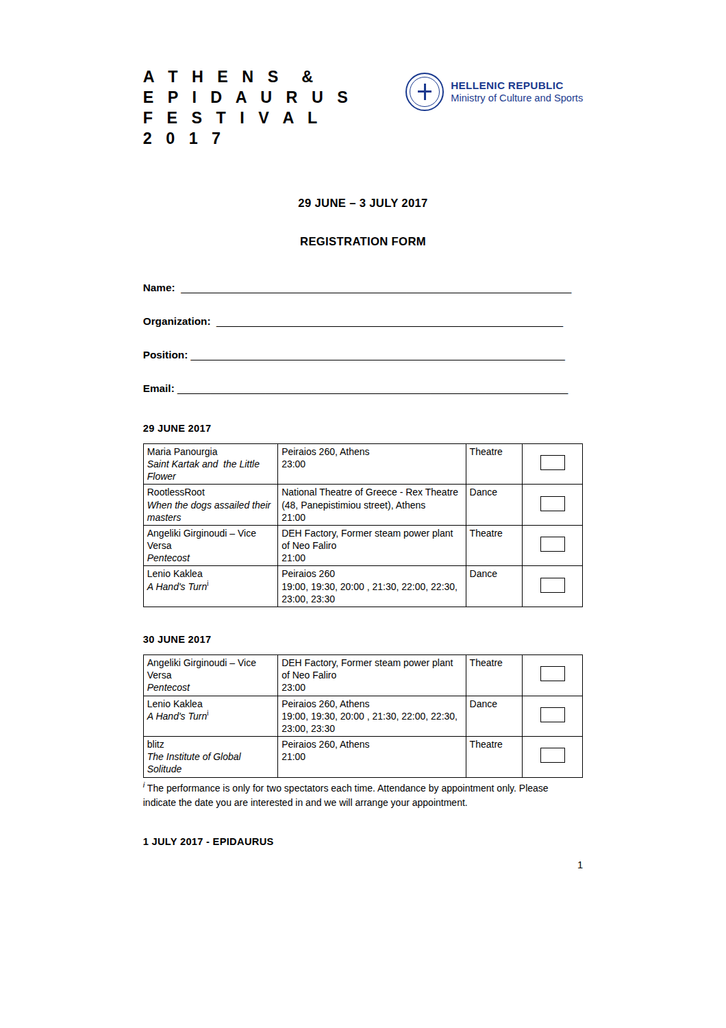A T H E N S &
E P I D A U R U S
F E S T I V A L
2 0 1 7
HELLENIC REPUBLIC
Ministry of Culture and Sports
29 JUNE – 3 JULY 2017
REGISTRATION FORM
Name: _______________________________________________________________________
Organization: _______________________________________________________________
Position: ____________________________________________________________________
Email: _______________________________________________________________________
29 JUNE 2017
| Maria Panourgia Saint Kartak and the Little Flower | Peiraios 260, Athens 23:00 | Theatre | |
| RootlessRoot When the dogs assailed their masters | National Theatre of Greece - Rex Theatre (48, Panepistimiou street), Athens 21:00 | Dance | |
| Angeliki Girginoudi – Vice Versa Pentecost | DEH Factory, Former steam power plant of Neo Faliro 21:00 | Theatre | |
| Lenio Kaklea A Hand's Turn i | Peiraios 260 19:00, 19:30, 20:00 , 21:30, 22:00, 22:30, 23:00, 23:30 | Dance | |
30 JUNE 2017
| Angeliki Girginoudi – Vice Versa Pentecost | DEH Factory, Former steam power plant of Neo Faliro 23:00 | Theatre | |
| Lenio Kaklea A Hand's Turn i | Peiraios 260, Athens 19:00, 19:30, 20:00 , 21:30, 22:00, 22:30, 23:00, 23:30 | Dance | |
| blitz The Institute of Global Solitude | Peiraios 260, Athens 21:00 | Theatre | |
i The performance is only for two spectators each time. Attendance by appointment only. Please indicate the date you are interested in and we will arrange your appointment.
1 JULY 2017 - EPIDAURUS
1